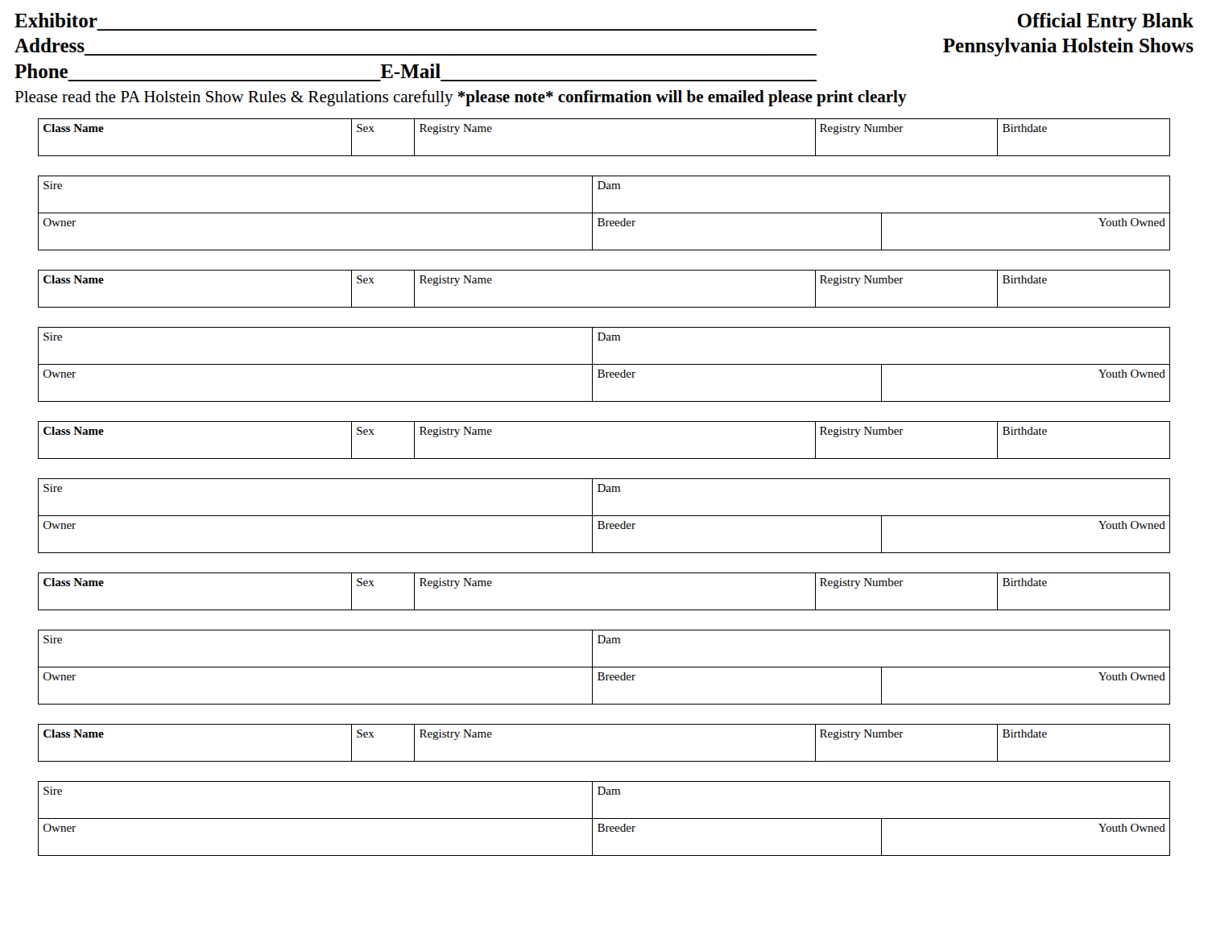Exhibitor_______________________________________________________________________________
Address_________________________________________________________________________________
Phone_______________________________E-Mail_______________________________________________
Official Entry Blank
Pennsylvania Holstein Shows
Please read the PA Holstein Show Rules & Regulations carefully *please note* confirmation will be emailed please print clearly
| Class Name | Sex | Registry Name | Registry Number | Birthdate |
| Sire | Dam |
| Owner | Breeder | Youth Owned |
| Class Name | Sex | Registry Name | Registry Number | Birthdate |
| Sire | Dam |
| Owner | Breeder | Youth Owned |
| Class Name | Sex | Registry Name | Registry Number | Birthdate |
| Sire | Dam |
| Owner | Breeder | Youth Owned |
| Class Name | Sex | Registry Name | Registry Number | Birthdate |
| Sire | Dam |
| Owner | Breeder | Youth Owned |
| Class Name | Sex | Registry Name | Registry Number | Birthdate |
| Sire | Dam |
| Owner | Breeder | Youth Owned |